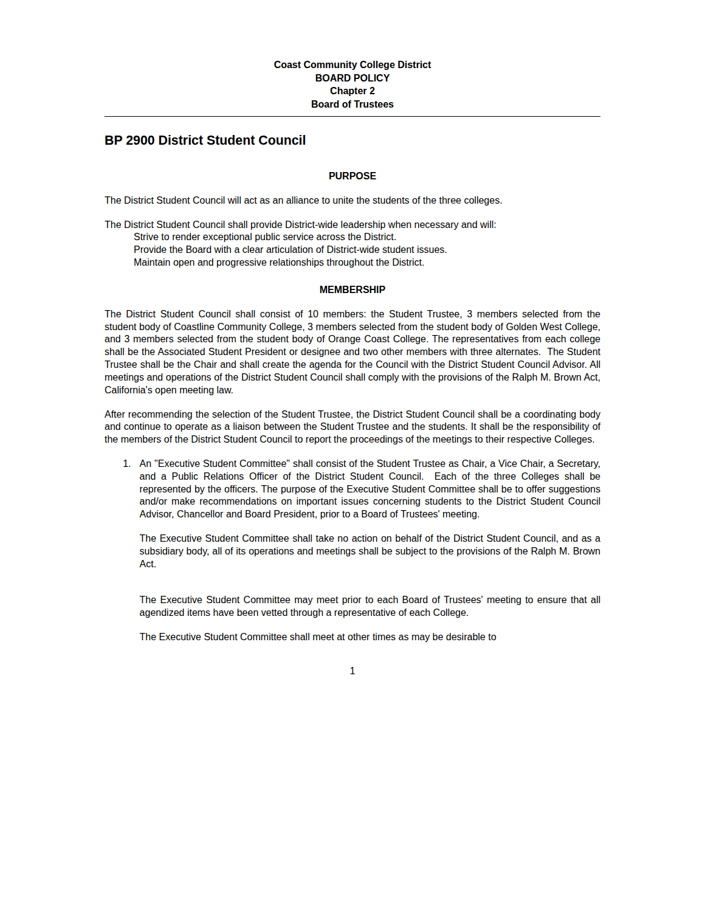Coast Community College District
BOARD POLICY
Chapter 2
Board of Trustees
BP 2900 District Student Council
PURPOSE
The District Student Council will act as an alliance to unite the students of the three colleges.
The District Student Council shall provide District-wide leadership when necessary and will:
Strive to render exceptional public service across the District.
Provide the Board with a clear articulation of District-wide student issues.
Maintain open and progressive relationships throughout the District.
MEMBERSHIP
The District Student Council shall consist of 10 members: the Student Trustee, 3 members selected from the student body of Coastline Community College, 3 members selected from the student body of Golden West College, and 3 members selected from the student body of Orange Coast College. The representatives from each college shall be the Associated Student President or designee and two other members with three alternates. The Student Trustee shall be the Chair and shall create the agenda for the Council with the District Student Council Advisor. All meetings and operations of the District Student Council shall comply with the provisions of the Ralph M. Brown Act, California's open meeting law.
After recommending the selection of the Student Trustee, the District Student Council shall be a coordinating body and continue to operate as a liaison between the Student Trustee and the students. It shall be the responsibility of the members of the District Student Council to report the proceedings of the meetings to their respective Colleges.
An "Executive Student Committee" shall consist of the Student Trustee as Chair, a Vice Chair, a Secretary, and a Public Relations Officer of the District Student Council. Each of the three Colleges shall be represented by the officers. The purpose of the Executive Student Committee shall be to offer suggestions and/or make recommendations on important issues concerning students to the District Student Council Advisor, Chancellor and Board President, prior to a Board of Trustees' meeting.
The Executive Student Committee shall take no action on behalf of the District Student Council, and as a subsidiary body, all of its operations and meetings shall be subject to the provisions of the Ralph M. Brown Act.
The Executive Student Committee may meet prior to each Board of Trustees' meeting to ensure that all agendized items have been vetted through a representative of each College.
The Executive Student Committee shall meet at other times as may be desirable to
1